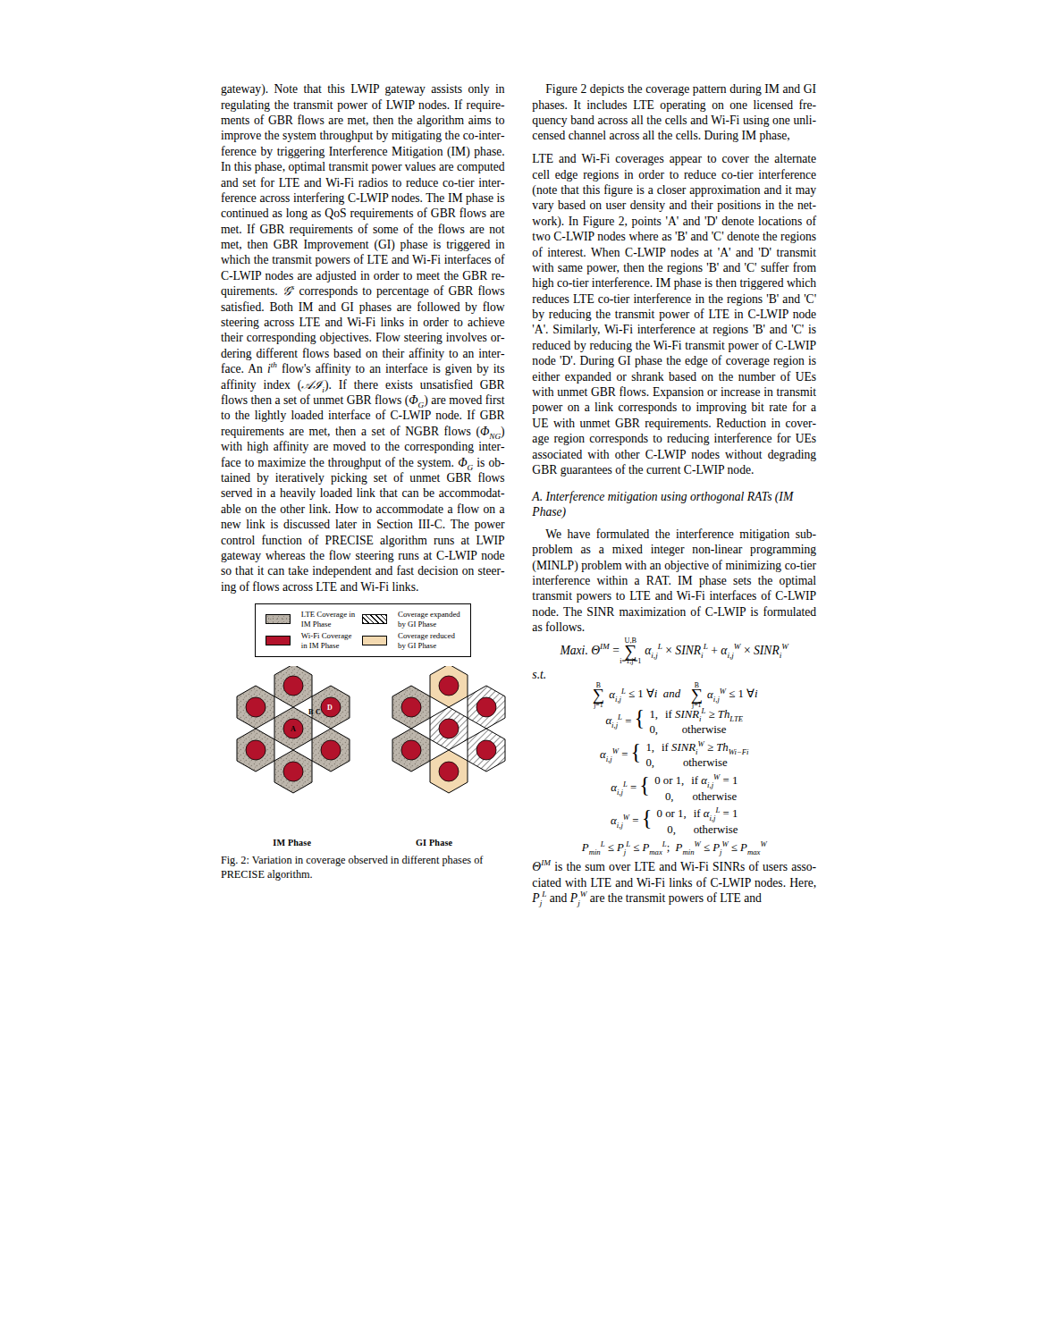gateway). Note that this LWIP gateway assists only in regulating the transmit power of LWIP nodes. If requirements of GBR flows are met, then the algorithm aims to improve the system throughput by mitigating the co-interference by triggering Interference Mitigation (IM) phase. In this phase, optimal transmit power values are computed and set for LTE and Wi-Fi radios to reduce co-tier interference across interfering C-LWIP nodes. The IM phase is continued as long as QoS requirements of GBR flows are met. If GBR requirements of some of the flows are not met, then GBR Improvement (GI) phase is triggered in which the transmit powers of LTE and Wi-Fi interfaces of C-LWIP nodes are adjusted in order to meet the GBR requirements. 𝒢s corresponds to percentage of GBR flows satisfied. Both IM and GI phases are followed by flow steering across LTE and Wi-Fi links in order to achieve their corresponding objectives. Flow steering involves ordering different flows based on their affinity to an interface. An ith flow's affinity to an interface is given by its affinity index (𝒜ℐi). If there exists unsatisfied GBR flows then a set of unmet GBR flows (ΦG) are moved first to the lightly loaded interface of C-LWIP node. If GBR requirements are met, then a set of NGBR flows (ΦNG) with high affinity are moved to the corresponding interface to maximize the throughput of the system. ΦG is obtained by iteratively picking set of unmet GBR flows served in a heavily loaded link that can be accommodatable on the other link. How to accommodate a flow on a new link is discussed later in Section III-C. The power control function of PRECISE algorithm runs at LWIP gateway whereas the flow steering runs at C-LWIP node so that it can take independent and fast decision on steering of flows across LTE and Wi-Fi links.
| | LTE Coverage in IM Phase | | Coverage expanded by GI Phase |
| | Wi-Fi Coverage in IM Phase | | Coverage reduced by GI Phase |
A B C D
IM Phase GI Phase
Fig. 2: Variation in coverage observed in different phases of PRECISE algorithm.
Figure 2 depicts the coverage pattern during IM and GI phases. It includes LTE operating on one licensed frequency band across all the cells and Wi-Fi using one unlicensed channel across all the cells. During IM phase,
LTE and Wi-Fi coverages appear to cover the alternate cell edge regions in order to reduce co-tier interference (note that this figure is a closer approximation and it may vary based on user density and their positions in the network). In Figure 2, points 'A' and 'D' denote locations of two C-LWIP nodes where as 'B' and 'C' denote the regions of interest. When C-LWIP nodes at 'A' and 'D' transmit with same power, then the regions 'B' and 'C' suffer from high co-tier interference. IM phase is then triggered which reduces LTE co-tier interference in the regions 'B' and 'C' by reducing the transmit power of LTE in C-LWIP node 'A'. Similarly, Wi-Fi interference at regions 'B' and 'C' is reduced by reducing the Wi-Fi transmit power of C-LWIP node 'D'. During GI phase the edge of coverage region is either expanded or shrank based on the number of UEs with unmet GBR flows. Expansion or increase in transmit power on a link corresponds to improving bit rate for a UE with unmet GBR requirements. Reduction in coverage region corresponds to reducing interference for UEs associated with other C-LWIP nodes without degrading GBR guarantees of the current C-LWIP node.
A. Interference mitigation using orthogonal RATs (IM Phase)
We have formulated the interference mitigation sub-problem as a mixed integer non-linear programming (MINLP) problem with an objective of minimizing co-tier interference within a RAT. IM phase sets the optimal transmit powers to LTE and Wi-Fi interfaces of C-LWIP node. The SINR maximization of C-LWIP is formulated as follows.
Maxi. ΘIM = U,B ∑ i=1,j=1 αi,jL × SINRiL + αi,jW × SINRiW
s.t.
B ∑ j=1 αi,jL ≤ 1 ∀i and B ∑ j=1 αi,jW ≤ 1 ∀i αi,jL = { 1, if SINRiL ≥ ThLTE 0, otherwise αi,jW = { 1, if SINRiW ≥ ThWi−Fi 0, otherwise αi,jL = { 0 or 1, if αi,jW = 1 0, otherwise αi,jW = { 0 or 1, if αi,jL = 1 0, otherwise PminL ≤ PjL ≤ PmaxL; PminW ≤ PjW ≤ PmaxW
ΘIM is the sum over LTE and Wi-Fi SINRs of users associated with LTE and Wi-Fi links of C-LWIP nodes. Here, PjL and PjW are the transmit powers of LTE and